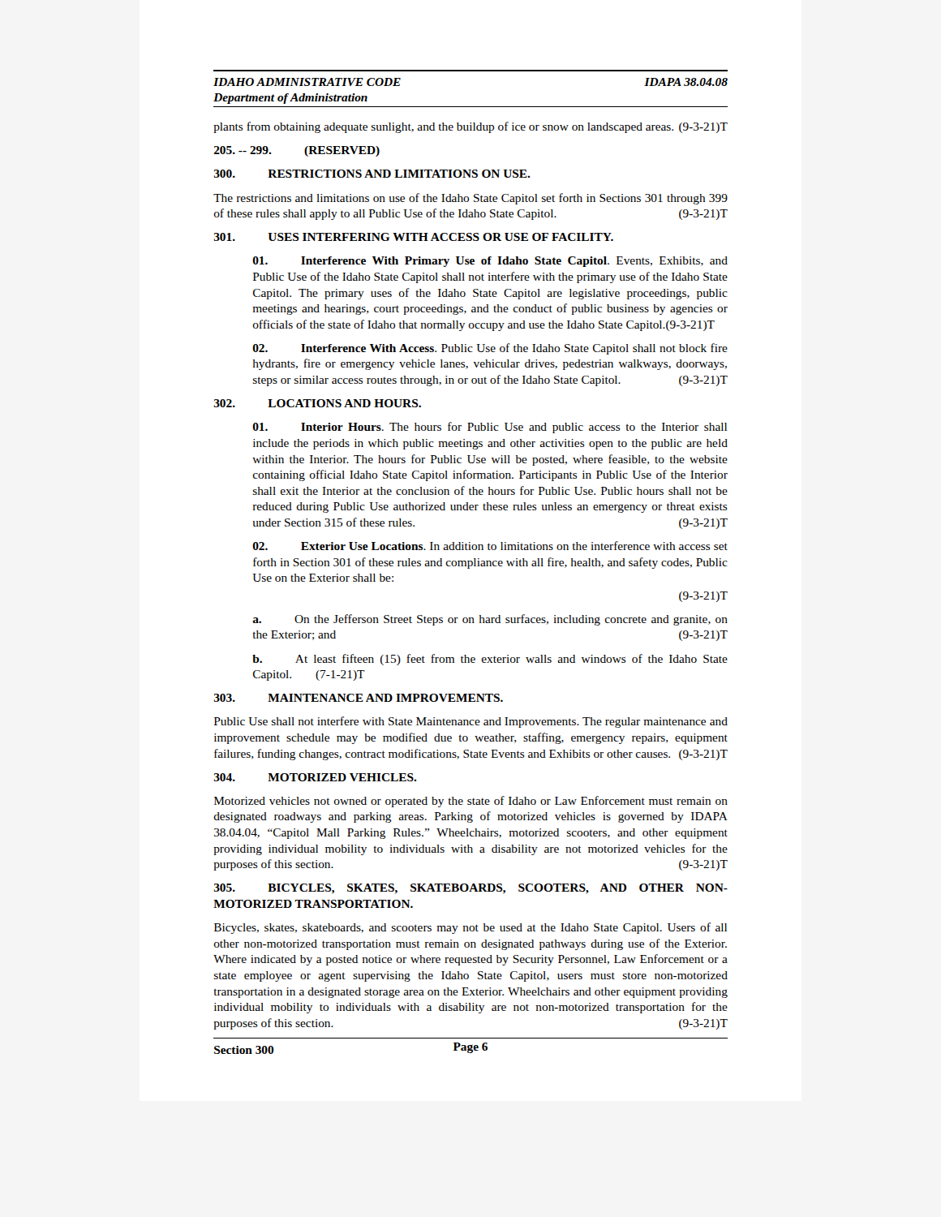IDAHO ADMINISTRATIVE CODE
Department of Administration
IDAPA 38.04.08
plants from obtaining adequate sunlight, and the buildup of ice or snow on landscaped areas.(9-3-21)T
205. -- 299. (RESERVED)
300. Restrictions and Limitations on Use.
The restrictions and limitations on use of the Idaho State Capitol set forth in Sections 301 through 399 of these rules shall apply to all Public Use of the Idaho State Capitol.(9-3-21)T
301. Uses Interfering with Access or Use of Facility.
01. Interference With Primary Use of Idaho State Capitol. Events, Exhibits, and Public Use of the Idaho State Capitol shall not interfere with the primary use of the Idaho State Capitol. The primary uses of the Idaho State Capitol are legislative proceedings, public meetings and hearings, court proceedings, and the conduct of public business by agencies or officials of the state of Idaho that normally occupy and use the Idaho State Capitol.(9-3-21)T
02. Interference With Access. Public Use of the Idaho State Capitol shall not block fire hydrants, fire or emergency vehicle lanes, vehicular drives, pedestrian walkways, doorways, steps or similar access routes through, in or out of the Idaho State Capitol.(9-3-21)T
302. Locations and Hours.
01. Interior Hours. The hours for Public Use and public access to the Interior shall include the periods in which public meetings and other activities open to the public are held within the Interior. The hours for Public Use will be posted, where feasible, to the website containing official Idaho State Capitol information. Participants in Public Use of the Interior shall exit the Interior at the conclusion of the hours for Public Use. Public hours shall not be reduced during Public Use authorized under these rules unless an emergency or threat exists under Section 315 of these rules.(9-3-21)T
02. Exterior Use Locations. In addition to limitations on the interference with access set forth in Section 301 of these rules and compliance with all fire, health, and safety codes, Public Use on the Exterior shall be:
(9-3-21)T
a. On the Jefferson Street Steps or on hard surfaces, including concrete and granite, on the Exterior; and(9-3-21)T
b. At least fifteen (15) feet from the exterior walls and windows of the Idaho State Capitol. (7-1-21)T
303. Maintenance and Improvements.
Public Use shall not interfere with State Maintenance and Improvements. The regular maintenance and improvement schedule may be modified due to weather, staffing, emergency repairs, equipment failures, funding changes, contract modifications, State Events and Exhibits or other causes.(9-3-21)T
304. Motorized Vehicles.
Motorized vehicles not owned or operated by the state of Idaho or Law Enforcement must remain on designated roadways and parking areas. Parking of motorized vehicles is governed by IDAPA 38.04.04, “Capitol Mall Parking Rules.” Wheelchairs, motorized scooters, and other equipment providing individual mobility to individuals with a disability are not motorized vehicles for the purposes of this section.(9-3-21)T
305. Bicycles, Skates, Skateboards, Scooters, and Other Non-Motorized Transportation.
Bicycles, skates, skateboards, and scooters may not be used at the Idaho State Capitol. Users of all other non-motorized transportation must remain on designated pathways during use of the Exterior. Where indicated by a posted notice or where requested by Security Personnel, Law Enforcement or a state employee or agent supervising the Idaho State Capitol, users must store non-motorized transportation in a designated storage area on the Exterior. Wheelchairs and other equipment providing individual mobility to individuals with a disability are not non-motorized transportation for the purposes of this section.(9-3-21)T
Section 300
Page 6